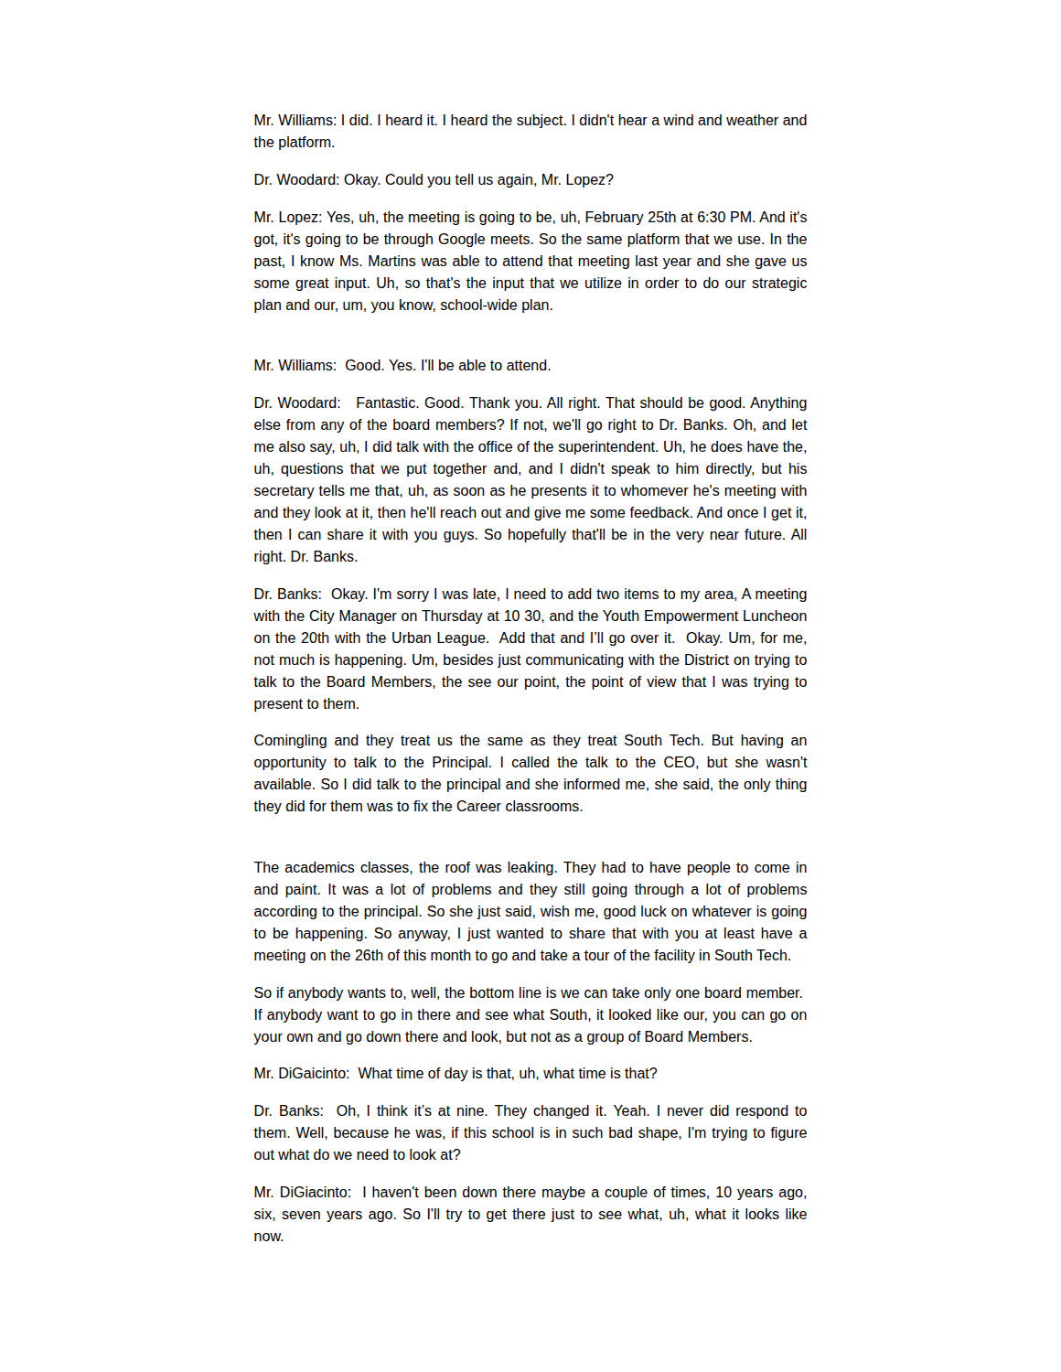Mr. Williams: I did. I heard it. I heard the subject. I didn't hear a wind and weather and the platform.
Dr. Woodard: Okay. Could you tell us again, Mr. Lopez?
Mr. Lopez: Yes, uh, the meeting is going to be, uh, February 25th at 6:30 PM. And it's got, it's going to be through Google meets. So the same platform that we use. In the past, I know Ms. Martins was able to attend that meeting last year and she gave us some great input. Uh, so that's the input that we utilize in order to do our strategic plan and our, um, you know, school-wide plan.
Mr. Williams: Good. Yes. I'll be able to attend.
Dr. Woodard: Fantastic. Good. Thank you. All right. That should be good. Anything else from any of the board members? If not, we'll go right to Dr. Banks. Oh, and let me also say, uh, I did talk with the office of the superintendent. Uh, he does have the, uh, questions that we put together and, and I didn't speak to him directly, but his secretary tells me that, uh, as soon as he presents it to whomever he's meeting with and they look at it, then he'll reach out and give me some feedback. And once I get it, then I can share it with you guys. So hopefully that'll be in the very near future. All right. Dr. Banks.
Dr. Banks: Okay. I'm sorry I was late, I need to add two items to my area, A meeting with the City Manager on Thursday at 10 30, and the Youth Empowerment Luncheon on the 20th with the Urban League. Add that and I’ll go over it. Okay. Um, for me, not much is happening. Um, besides just communicating with the District on trying to talk to the Board Members, the see our point, the point of view that I was trying to present to them.
Comingling and they treat us the same as they treat South Tech. But having an opportunity to talk to the Principal. I called the talk to the CEO, but she wasn't available. So I did talk to the principal and she informed me, she said, the only thing they did for them was to fix the Career classrooms.
The academics classes, the roof was leaking. They had to have people to come in and paint. It was a lot of problems and they still going through a lot of problems according to the principal. So she just said, wish me, good luck on whatever is going to be happening. So anyway, I just wanted to share that with you at least have a meeting on the 26th of this month to go and take a tour of the facility in South Tech.
So if anybody wants to, well, the bottom line is we can take only one board member. If anybody want to go in there and see what South, it looked like our, you can go on your own and go down there and look, but not as a group of Board Members.
Mr. DiGaicinto: What time of day is that, uh, what time is that?
Dr. Banks: Oh, I think it’s at nine. They changed it. Yeah. I never did respond to them. Well, because he was, if this school is in such bad shape, I'm trying to figure out what do we need to look at?
Mr. DiGiacinto: I haven't been down there maybe a couple of times, 10 years ago, six, seven years ago. So I'll try to get there just to see what, uh, what it looks like now.